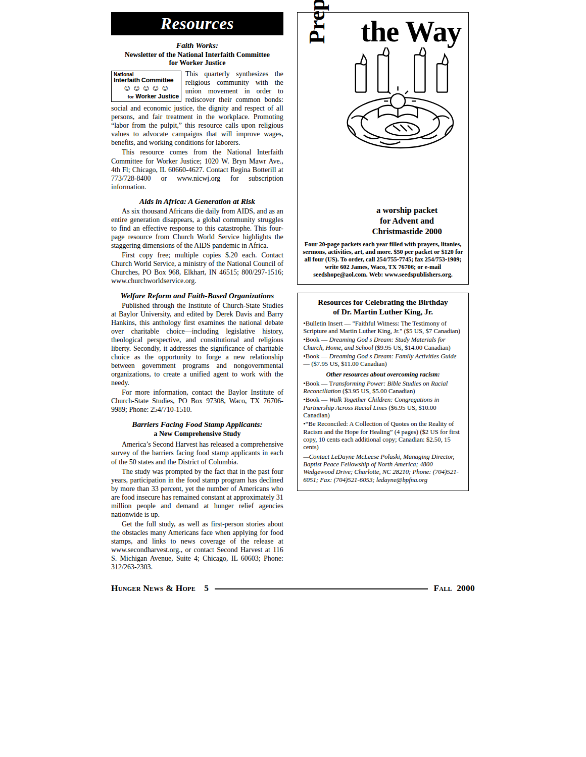Resources
Faith Works:
Newsletter of the National Interfaith Committee
for Worker Justice
National
Interfaith Committee
☺☺☺☺☺
for Worker Justice
This quarterly synthesizes the religious community with the union movement in order to rediscover their common bonds: social and economic justice, the dignity and respect of all persons, and fair treatment in the workplace. Promoting “labor from the pulpit,” this resource calls upon religious values to advocate campaigns that will improve wages, benefits, and working conditions for laborers.
This resource comes from the National Interfaith Committee for Worker Justice; 1020 W. Bryn Mawr Ave., 4th Fl; Chicago, IL 60660-4627. Contact Regina Botterill at 773/728-8400 or www.nicwj.org for subscription information.
Aids in Africa: A Generation at Risk
As six thousand Africans die daily from AIDS, and as an entire generation disappears, a global community struggles to find an effective response to this catastrophe. This four-page resource from Church World Service highlights the staggering dimensions of the AIDS pandemic in Africa.
First copy free; multiple copies $.20 each. Contact Church World Service, a ministry of the National Council of Churches, PO Box 968, Elkhart, IN 46515; 800/297-1516; www.churchworldservice.org.
Welfare Reform and Faith-Based Organizations
Published through the Institute of Church-State Studies at Baylor University, and edited by Derek Davis and Barry Hankins, this anthology first examines the national debate over charitable choice—including legislative history, theological perspective, and constitutional and religious liberty. Secondly, it addresses the significance of charitable choice as the opportunity to forge a new relationship between government programs and nongovernmental organizations, to create a unified agent to work with the needy.
For more information, contact the Baylor Institute of Church-State Studies, PO Box 97308, Waco, TX 76706-9989; Phone: 254/710-1510.
Barriers Facing Food Stamp Applicants:
a New Comprehensive Study
America’s Second Harvest has released a comprehensive survey of the barriers facing food stamp applicants in each of the 50 states and the District of Columbia.
The study was prompted by the fact that in the past four years, participation in the food stamp program has declined by more than 33 percent, yet the number of Americans who are food insecure has remained constant at approximately 31 million people and demand at hunger relief agencies nationwide is up.
Get the full study, as well as first-person stories about the obstacles many Americans face when applying for food stamps, and links to news coverage of the release at www.secondharvest.org., or contact Second Harvest at 116 S. Michigan Avenue, Suite 4; Chicago, IL 60603; Phone: 312/263-2303.
the Way
Preparing
a worship packet
for Advent and
Christmastide 2000
Four 20-page packets each year filled with prayers, litanies, sermons, activities, art, and more. $50 per packet or $120 for all four (US). To order, call 254/755-7745; fax 254/753-1909; write 602 James, Waco, TX 76706; or e-mail seedshope@aol.com. Web: www.seedspublishers.org.
Resources for Celebrating the Birthday
of Dr. Martin Luther King, Jr.
•Bulletin Insert — "Faithful Witness: The Testimony of Scripture and Martin Luther King, Jr." ($5 US, $7 Canadian)
•Book — Dreaming God s Dream: Study Materials for Church, Home, and School ($9.95 US, $14.00 Canadian)
•Book — Dreaming God s Dream: Family Activities Guide — ($7.95 US, $11.00 Canadian)
Other resources about overcoming racism:
•Book — Transforming Power: Bible Studies on Racial Reconciliation ($3.95 US, $5.00 Canadian)
•Book — Walk Together Children: Congregations in Partnership Across Racial Lines ($6.95 US, $10.00 Canadian)
•“Be Reconciled: A Collection of Quotes on the Reality of Racism and the Hope for Healing” (4 pages) ($2 US for first copy, 10 cents each additional copy; Canadian: $2.50, 15 cents)
—Contact LeDayne McLeese Polaski, Managing Director, Baptist Peace Fellowship of North America; 4800 Wedgewood Drive; Charlotte, NC 28210; Phone: (704)521-6051; Fax: (704)521-6053; ledayne@bpfna.org
Hunger News & Hope5 Fall 2000